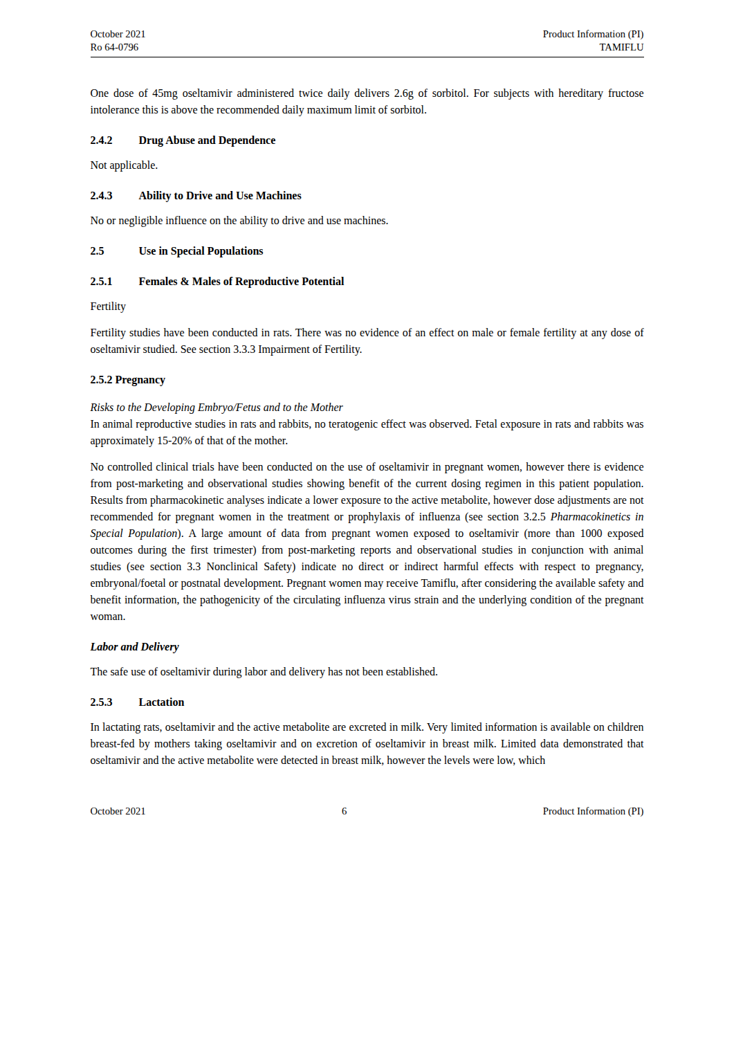October 2021
Ro 64-0796
Product Information (PI)
TAMIFLU
One dose of 45mg oseltamivir administered twice daily delivers 2.6g of sorbitol. For subjects with hereditary fructose intolerance this is above the recommended daily maximum limit of sorbitol.
2.4.2 Drug Abuse and Dependence
Not applicable.
2.4.3 Ability to Drive and Use Machines
No or negligible influence on the ability to drive and use machines.
2.5 Use in Special Populations
2.5.1 Females & Males of Reproductive Potential
Fertility
Fertility studies have been conducted in rats. There was no evidence of an effect on male or female fertility at any dose of oseltamivir studied. See section 3.3.3 Impairment of Fertility.
2.5.2 Pregnancy
Risks to the Developing Embryo/Fetus and to the Mother
In animal reproductive studies in rats and rabbits, no teratogenic effect was observed. Fetal exposure in rats and rabbits was approximately 15-20% of that of the mother.
No controlled clinical trials have been conducted on the use of oseltamivir in pregnant women, however there is evidence from post-marketing and observational studies showing benefit of the current dosing regimen in this patient population. Results from pharmacokinetic analyses indicate a lower exposure to the active metabolite, however dose adjustments are not recommended for pregnant women in the treatment or prophylaxis of influenza (see section 3.2.5 Pharmacokinetics in Special Population). A large amount of data from pregnant women exposed to oseltamivir (more than 1000 exposed outcomes during the first trimester) from post-marketing reports and observational studies in conjunction with animal studies (see section 3.3 Nonclinical Safety) indicate no direct or indirect harmful effects with respect to pregnancy, embryonal/foetal or postnatal development. Pregnant women may receive Tamiflu, after considering the available safety and benefit information, the pathogenicity of the circulating influenza virus strain and the underlying condition of the pregnant woman.
Labor and Delivery
The safe use of oseltamivir during labor and delivery has not been established.
2.5.3 Lactation
In lactating rats, oseltamivir and the active metabolite are excreted in milk. Very limited information is available on children breast-fed by mothers taking oseltamivir and on excretion of oseltamivir in breast milk. Limited data demonstrated that oseltamivir and the active metabolite were detected in breast milk, however the levels were low, which
October 2021
6
Product Information (PI)